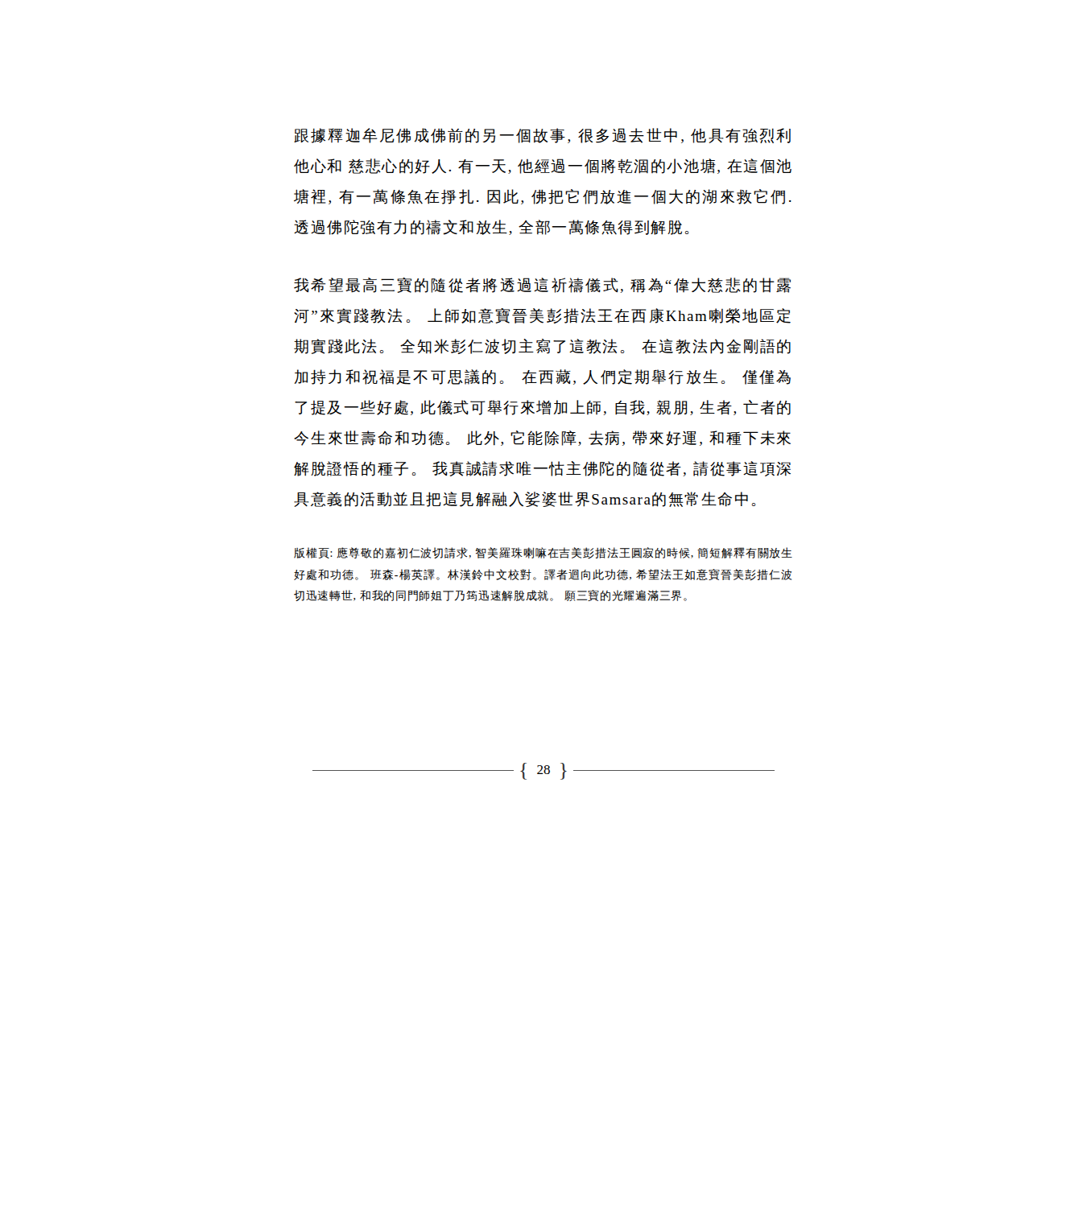跟據釋迦牟尼佛成佛前的另一個故事, 很多過去世中, 他具有強烈利他心和 慈悲心的好人. 有一天, 他經過一個將乾涸的小池塘, 在這個池塘裡, 有一萬條魚在掙扎. 因此, 佛把它們放進一個大的湖來救它們. 透過佛陀強有力的禱文和放生, 全部一萬條魚得到解脫。
我希望最高三寶的隨從者將透過這祈禱儀式, 稱為“偉大慈悲的甘露河”來實踐教法。 上師如意寶晉美彭措法王在西康Kham喇榮地區定期實踐此法。 全知米彭仁波切主寫了這教法。 在這教法內金剛語的加持力和祝福是不可思議的。 在西藏, 人們定期舉行放生。 僅僅為了提及一些好處, 此儀式可舉行來增加上師, 自我, 親朋, 生者, 亡者的今生來世壽命和功德。 此外, 它能除障, 去病, 帶來好運, 和種下未來解脫證悟的種子。 我真誠請求唯一怙主佛陀的隨從者, 請從事這項深具意義的活動並且把這見解融入娑婆世界Samsara的無常生命中。
版權頁: 應尊敬的嘉初仁波切請求, 智美羅珠喇嘛在吉美彭措法王圓寂的時候, 簡短解釋有關放生好處和功德。 班森-楊英譯。林漢鈴中文校對。譯者迴向此功德, 希望法王如意寶晉美彭措仁波切迅速轉世, 和我的同門師姐丁乃筠迅速解脫成就。 願三寶的光耀遍滿三界。
{ 28 }